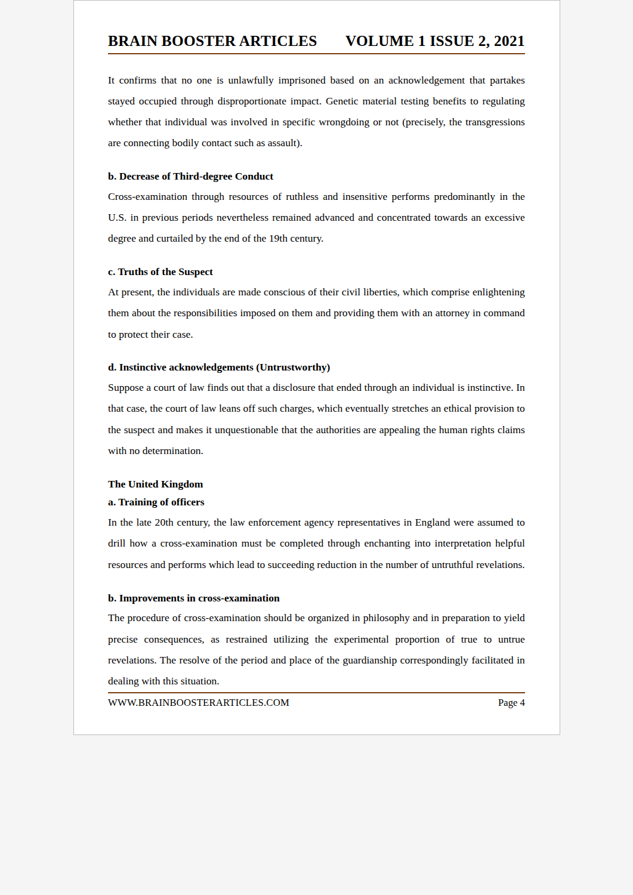Brain Booster Articles Volume 1 Issue 2, 2021
It confirms that no one is unlawfully imprisoned based on an acknowledgement that partakes stayed occupied through disproportionate impact. Genetic material testing benefits to regulating whether that individual was involved in specific wrongdoing or not (precisely, the transgressions are connecting bodily contact such as assault).
b. Decrease of Third-degree Conduct
Cross-examination through resources of ruthless and insensitive performs predominantly in the U.S. in previous periods nevertheless remained advanced and concentrated towards an excessive degree and curtailed by the end of the 19th century.
c. Truths of the Suspect
At present, the individuals are made conscious of their civil liberties, which comprise enlightening them about the responsibilities imposed on them and providing them with an attorney in command to protect their case.
d. Instinctive acknowledgements (Untrustworthy)
Suppose a court of law finds out that a disclosure that ended through an individual is instinctive. In that case, the court of law leans off such charges, which eventually stretches an ethical provision to the suspect and makes it unquestionable that the authorities are appealing the human rights claims with no determination.
The United Kingdom
a. Training of officers
In the late 20th century, the law enforcement agency representatives in England were assumed to drill how a cross-examination must be completed through enchanting into interpretation helpful resources and performs which lead to succeeding reduction in the number of untruthful revelations.
b. Improvements in cross-examination
The procedure of cross-examination should be organized in philosophy and in preparation to yield precise consequences, as restrained utilizing the experimental proportion of true to untrue revelations. The resolve of the period and place of the guardianship correspondingly facilitated in dealing with this situation.
WWW.BRAINBOOSTERARTICLES.COM Page 4